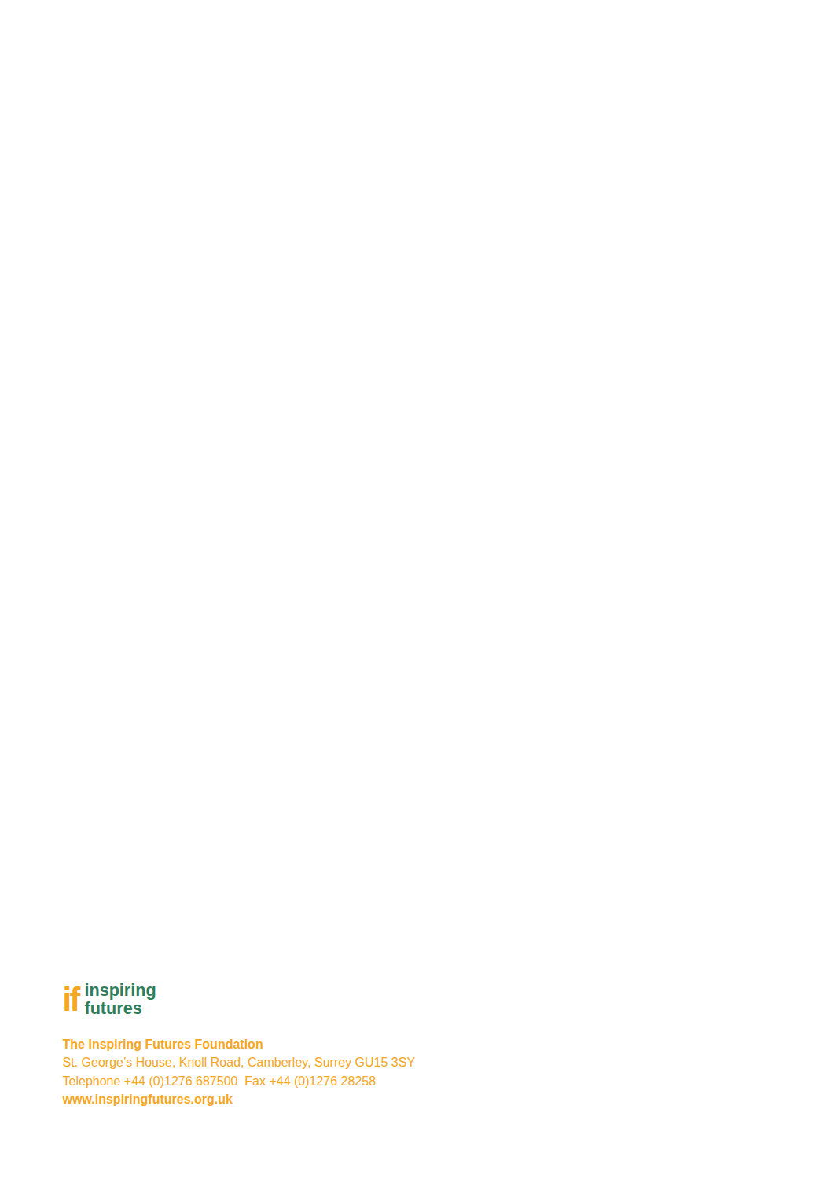if inspiring
futures
The Inspiring Futures Foundation
St. George’s House, Knoll Road, Camberley, Surrey GU15 3SY
Telephone +44 (0)1276 687500 Fax +44 (0)1276 28258
www.inspiringfutures.org.uk